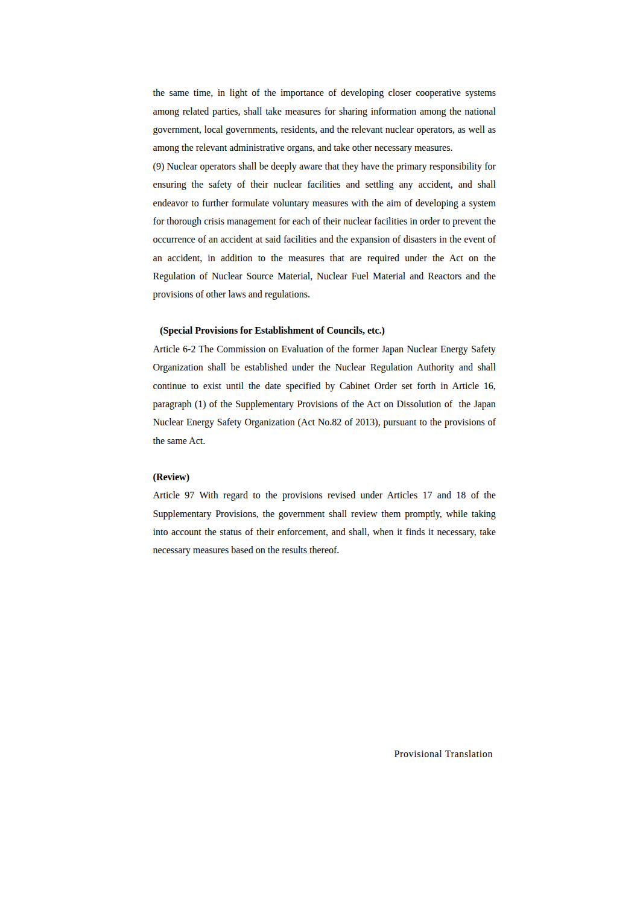the same time, in light of the importance of developing closer cooperative systems among related parties, shall take measures for sharing information among the national government, local governments, residents, and the relevant nuclear operators, as well as among the relevant administrative organs, and take other necessary measures.
(9) Nuclear operators shall be deeply aware that they have the primary responsibility for ensuring the safety of their nuclear facilities and settling any accident, and shall endeavor to further formulate voluntary measures with the aim of developing a system for thorough crisis management for each of their nuclear facilities in order to prevent the occurrence of an accident at said facilities and the expansion of disasters in the event of an accident, in addition to the measures that are required under the Act on the Regulation of Nuclear Source Material, Nuclear Fuel Material and Reactors and the provisions of other laws and regulations.
(Special Provisions for Establishment of Councils, etc.)
Article 6-2 The Commission on Evaluation of the former Japan Nuclear Energy Safety Organization shall be established under the Nuclear Regulation Authority and shall continue to exist until the date specified by Cabinet Order set forth in Article 16, paragraph (1) of the Supplementary Provisions of the Act on Dissolution of the Japan Nuclear Energy Safety Organization (Act No.82 of 2013), pursuant to the provisions of the same Act.
(Review)
Article 97 With regard to the provisions revised under Articles 17 and 18 of the Supplementary Provisions, the government shall review them promptly, while taking into account the status of their enforcement, and shall, when it finds it necessary, take necessary measures based on the results thereof.
Provisional Translation